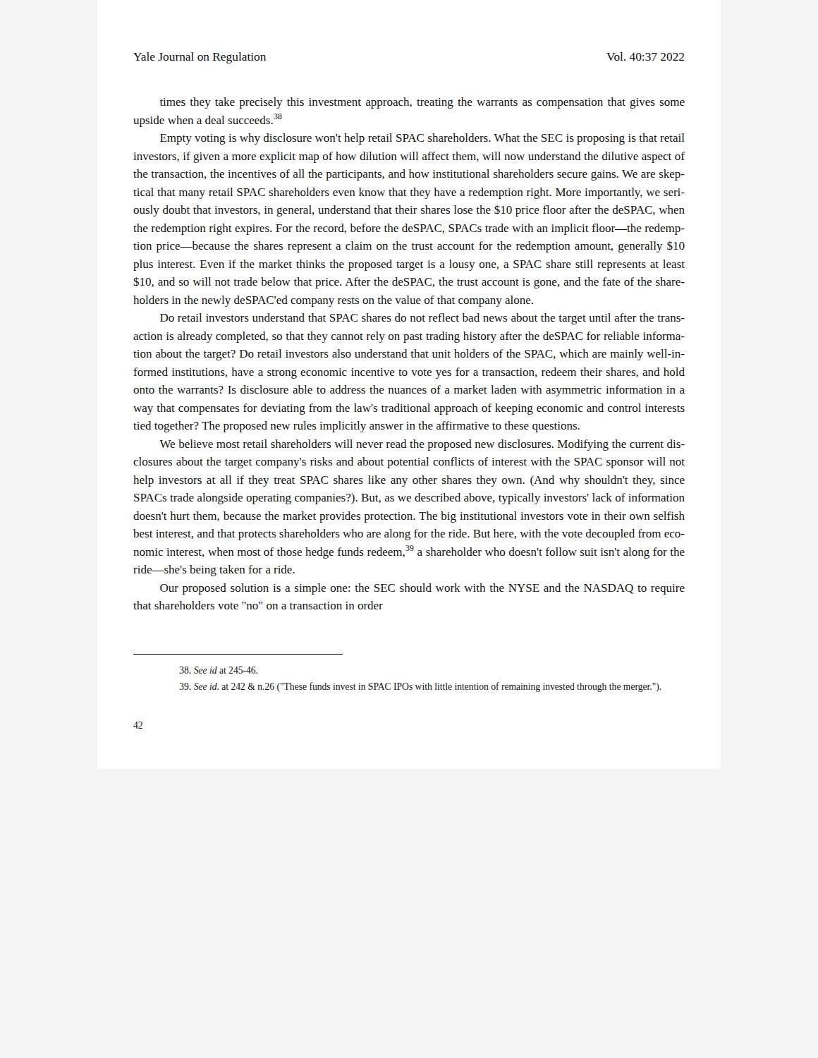Yale Journal on Regulation Vol. 40:37 2022
times they take precisely this investment approach, treating the warrants as compensation that gives some upside when a deal succeeds.38
Empty voting is why disclosure won't help retail SPAC shareholders. What the SEC is proposing is that retail investors, if given a more explicit map of how dilution will affect them, will now understand the dilutive aspect of the transaction, the incentives of all the participants, and how institutional shareholders secure gains. We are skeptical that many retail SPAC shareholders even know that they have a redemption right. More importantly, we seriously doubt that investors, in general, understand that their shares lose the $10 price floor after the deSPAC, when the redemption right expires. For the record, before the deSPAC, SPACs trade with an implicit floor—the redemption price—because the shares represent a claim on the trust account for the redemption amount, generally $10 plus interest. Even if the market thinks the proposed target is a lousy one, a SPAC share still represents at least $10, and so will not trade below that price. After the deSPAC, the trust account is gone, and the fate of the shareholders in the newly deSPAC'ed company rests on the value of that company alone.
Do retail investors understand that SPAC shares do not reflect bad news about the target until after the transaction is already completed, so that they cannot rely on past trading history after the deSPAC for reliable information about the target? Do retail investors also understand that unit holders of the SPAC, which are mainly well-informed institutions, have a strong economic incentive to vote yes for a transaction, redeem their shares, and hold onto the warrants? Is disclosure able to address the nuances of a market laden with asymmetric information in a way that compensates for deviating from the law's traditional approach of keeping economic and control interests tied together? The proposed new rules implicitly answer in the affirmative to these questions.
We believe most retail shareholders will never read the proposed new disclosures. Modifying the current disclosures about the target company's risks and about potential conflicts of interest with the SPAC sponsor will not help investors at all if they treat SPAC shares like any other shares they own. (And why shouldn't they, since SPACs trade alongside operating companies?). But, as we described above, typically investors' lack of information doesn't hurt them, because the market provides protection. The big institutional investors vote in their own selfish best interest, and that protects shareholders who are along for the ride. But here, with the vote decoupled from economic interest, when most of those hedge funds redeem,39 a shareholder who doesn't follow suit isn't along for the ride—she's being taken for a ride.
Our proposed solution is a simple one: the SEC should work with the NYSE and the NASDAQ to require that shareholders vote "no" on a transaction in order
38. See id at 245-46.
39. See id. at 242 & n.26 ("These funds invest in SPAC IPOs with little intention of remaining invested through the merger.").
42